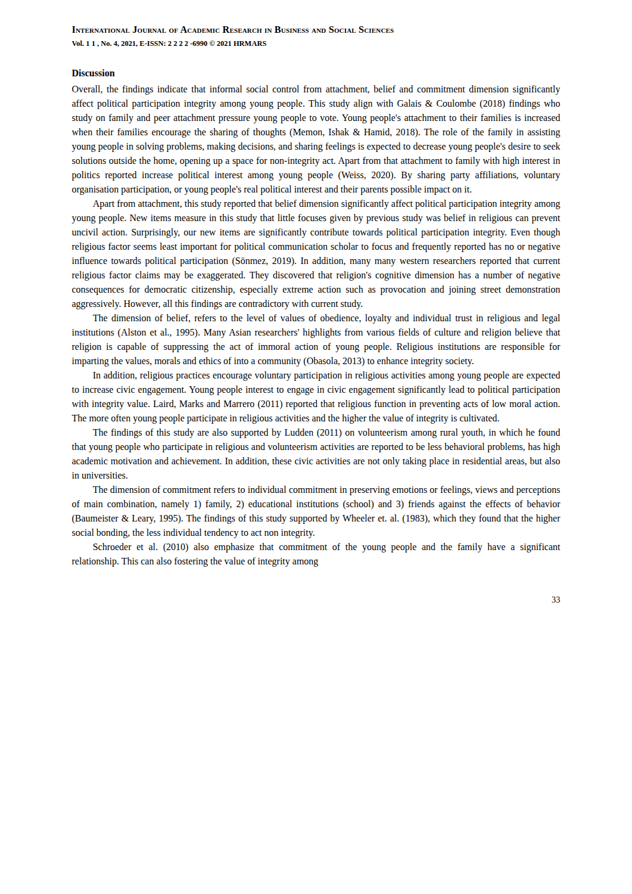International Journal of Academic Research in Business and Social Sciences
Vol. 1 1 , No. 4, 2021, E-ISSN: 2 2 2 2 -6990 © 2021 HRMARS
Discussion
Overall, the findings indicate that informal social control from attachment, belief and commitment dimension significantly affect political participation integrity among young people. This study align with Galais & Coulombe (2018) findings who study on family and peer attachment pressure young people to vote. Young people's attachment to their families is increased when their families encourage the sharing of thoughts (Memon, Ishak & Hamid, 2018). The role of the family in assisting young people in solving problems, making decisions, and sharing feelings is expected to decrease young people's desire to seek solutions outside the home, opening up a space for non-integrity act. Apart from that attachment to family with high interest in politics reported increase political interest among young people (Weiss, 2020). By sharing party affiliations, voluntary organisation participation, or young people's real political interest and their parents possible impact on it.
Apart from attachment, this study reported that belief dimension significantly affect political participation integrity among young people. New items measure in this study that little focuses given by previous study was belief in religious can prevent uncivil action. Surprisingly, our new items are significantly contribute towards political participation integrity. Even though religious factor seems least important for political communication scholar to focus and frequently reported has no or negative influence towards political participation (Sönmez, 2019). In addition, many many western researchers reported that current religious factor claims may be exaggerated. They discovered that religion's cognitive dimension has a number of negative consequences for democratic citizenship, especially extreme action such as provocation and joining street demonstration aggressively. However, all this findings are contradictory with current study.
The dimension of belief, refers to the level of values of obedience, loyalty and individual trust in religious and legal institutions (Alston et al., 1995). Many Asian researchers' highlights from various fields of culture and religion believe that religion is capable of suppressing the act of immoral action of young people. Religious institutions are responsible for imparting the values, morals and ethics of into a community (Obasola, 2013) to enhance integrity society.
In addition, religious practices encourage voluntary participation in religious activities among young people are expected to increase civic engagement. Young people interest to engage in civic engagement significantly lead to political participation with integrity value. Laird, Marks and Marrero (2011) reported that religious function in preventing acts of low moral action. The more often young people participate in religious activities and the higher the value of integrity is cultivated.
The findings of this study are also supported by Ludden (2011) on volunteerism among rural youth, in which he found that young people who participate in religious and volunteerism activities are reported to be less behavioral problems, has high academic motivation and achievement. In addition, these civic activities are not only taking place in residential areas, but also in universities.
The dimension of commitment refers to individual commitment in preserving emotions or feelings, views and perceptions of main combination, namely 1) family, 2) educational institutions (school) and 3) friends against the effects of behavior (Baumeister & Leary, 1995). The findings of this study supported by Wheeler et. al. (1983), which they found that the higher social bonding, the less individual tendency to act non integrity.
Schroeder et al. (2010) also emphasize that commitment of the young people and the family have a significant relationship. This can also fostering the value of integrity among
33